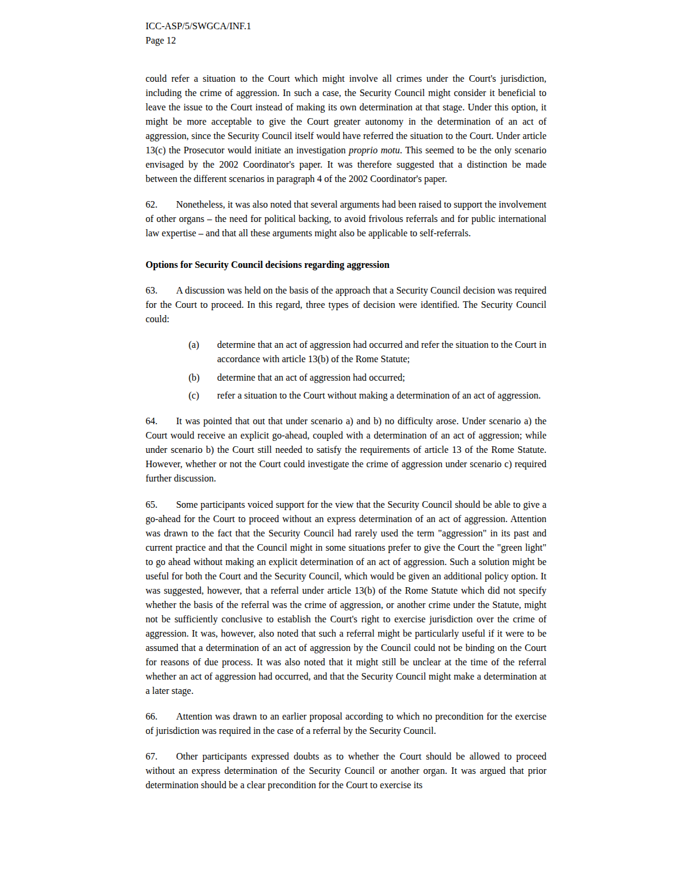ICC-ASP/5/SWGCA/INF.1
Page 12
could refer a situation to the Court which might involve all crimes under the Court's jurisdiction, including the crime of aggression. In such a case, the Security Council might consider it beneficial to leave the issue to the Court instead of making its own determination at that stage. Under this option, it might be more acceptable to give the Court greater autonomy in the determination of an act of aggression, since the Security Council itself would have referred the situation to the Court. Under article 13(c) the Prosecutor would initiate an investigation proprio motu. This seemed to be the only scenario envisaged by the 2002 Coordinator's paper. It was therefore suggested that a distinction be made between the different scenarios in paragraph 4 of the 2002 Coordinator's paper.
62. Nonetheless, it was also noted that several arguments had been raised to support the involvement of other organs – the need for political backing, to avoid frivolous referrals and for public international law expertise – and that all these arguments might also be applicable to self-referrals.
Options for Security Council decisions regarding aggression
63. A discussion was held on the basis of the approach that a Security Council decision was required for the Court to proceed. In this regard, three types of decision were identified. The Security Council could:
(a) determine that an act of aggression had occurred and refer the situation to the Court in accordance with article 13(b) of the Rome Statute;
(b) determine that an act of aggression had occurred;
(c) refer a situation to the Court without making a determination of an act of aggression.
64. It was pointed that out that under scenario a) and b) no difficulty arose. Under scenario a) the Court would receive an explicit go-ahead, coupled with a determination of an act of aggression; while under scenario b) the Court still needed to satisfy the requirements of article 13 of the Rome Statute. However, whether or not the Court could investigate the crime of aggression under scenario c) required further discussion.
65. Some participants voiced support for the view that the Security Council should be able to give a go-ahead for the Court to proceed without an express determination of an act of aggression. Attention was drawn to the fact that the Security Council had rarely used the term "aggression" in its past and current practice and that the Council might in some situations prefer to give the Court the "green light" to go ahead without making an explicit determination of an act of aggression. Such a solution might be useful for both the Court and the Security Council, which would be given an additional policy option. It was suggested, however, that a referral under article 13(b) of the Rome Statute which did not specify whether the basis of the referral was the crime of aggression, or another crime under the Statute, might not be sufficiently conclusive to establish the Court's right to exercise jurisdiction over the crime of aggression. It was, however, also noted that such a referral might be particularly useful if it were to be assumed that a determination of an act of aggression by the Council could not be binding on the Court for reasons of due process. It was also noted that it might still be unclear at the time of the referral whether an act of aggression had occurred, and that the Security Council might make a determination at a later stage.
66. Attention was drawn to an earlier proposal according to which no precondition for the exercise of jurisdiction was required in the case of a referral by the Security Council.
67. Other participants expressed doubts as to whether the Court should be allowed to proceed without an express determination of the Security Council or another organ. It was argued that prior determination should be a clear precondition for the Court to exercise its